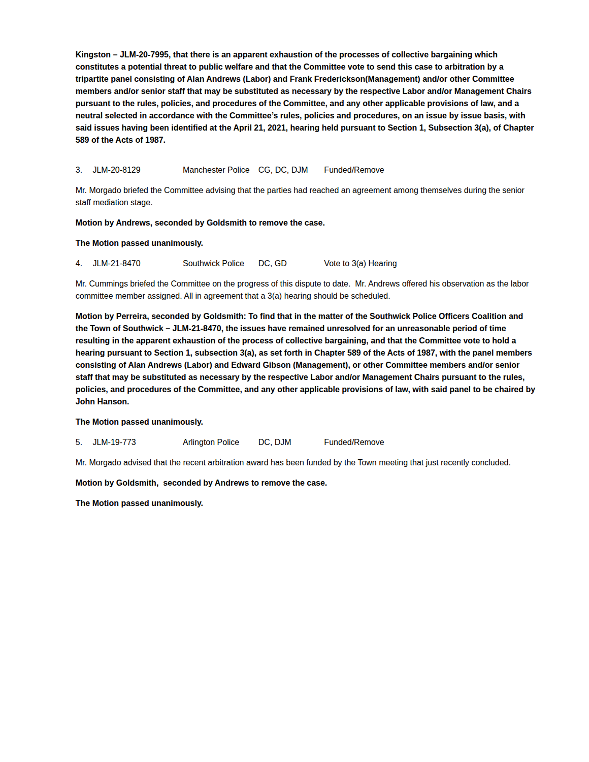Kingston – JLM-20-7995, that there is an apparent exhaustion of the processes of collective bargaining which constitutes a potential threat to public welfare and that the Committee vote to send this case to arbitration by a tripartite panel consisting of Alan Andrews (Labor) and Frank Frederickson(Management) and/or other Committee members and/or senior staff that may be substituted as necessary by the respective Labor and/or Management Chairs pursuant to the rules, policies, and procedures of the Committee, and any other applicable provisions of law, and a neutral selected in accordance with the Committee’s rules, policies and procedures, on an issue by issue basis, with said issues having been identified at the April 21, 2021, hearing held pursuant to Section 1, Subsection 3(a), of Chapter 589 of the Acts of 1987.
3. JLM-20-8129 Manchester Police CG, DC, DJM Funded/Remove
Mr. Morgado briefed the Committee advising that the parties had reached an agreement among themselves during the senior staff mediation stage.
Motion by Andrews, seconded by Goldsmith to remove the case.
The Motion passed unanimously.
4. JLM-21-8470 Southwick Police DC, GD Vote to 3(a) Hearing
Mr. Cummings briefed the Committee on the progress of this dispute to date. Mr. Andrews offered his observation as the labor committee member assigned. All in agreement that a 3(a) hearing should be scheduled.
Motion by Perreira, seconded by Goldsmith: To find that in the matter of the Southwick Police Officers Coalition and the Town of Southwick – JLM-21-8470, the issues have remained unresolved for an unreasonable period of time resulting in the apparent exhaustion of the process of collective bargaining, and that the Committee vote to hold a hearing pursuant to Section 1, subsection 3(a), as set forth in Chapter 589 of the Acts of 1987, with the panel members consisting of Alan Andrews (Labor) and Edward Gibson (Management), or other Committee members and/or senior staff that may be substituted as necessary by the respective Labor and/or Management Chairs pursuant to the rules, policies, and procedures of the Committee, and any other applicable provisions of law, with said panel to be chaired by John Hanson.
The Motion passed unanimously.
5. JLM-19-773 Arlington Police DC, DJM Funded/Remove
Mr. Morgado advised that the recent arbitration award has been funded by the Town meeting that just recently concluded.
Motion by Goldsmith, seconded by Andrews to remove the case.
The Motion passed unanimously.